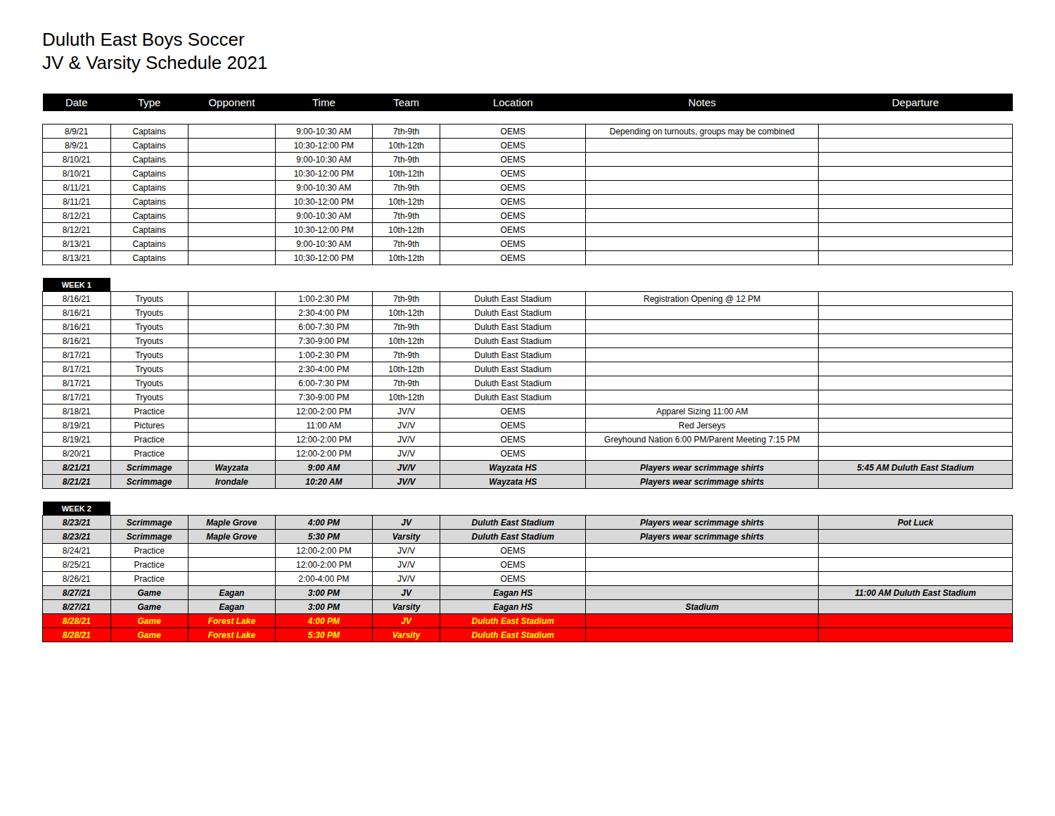Duluth East Boys Soccer
JV & Varsity Schedule 2021
| Date | Type | Opponent | Time | Team | Location | Notes | Departure |
| --- | --- | --- | --- | --- | --- | --- | --- |
| 8/9/21 | Captains | | 9:00-10:30 AM | 7th-9th | OEMS | Depending on turnouts, groups may be combined | |
| 8/9/21 | Captains | | 10:30-12:00 PM | 10th-12th | OEMS | | |
| 8/10/21 | Captains | | 9:00-10:30 AM | 7th-9th | OEMS | | |
| 8/10/21 | Captains | | 10:30-12:00 PM | 10th-12th | OEMS | | |
| 8/11/21 | Captains | | 9:00-10:30 AM | 7th-9th | OEMS | | |
| 8/11/21 | Captains | | 10:30-12:00 PM | 10th-12th | OEMS | | |
| 8/12/21 | Captains | | 9:00-10:30 AM | 7th-9th | OEMS | | |
| 8/12/21 | Captains | | 10:30-12:00 PM | 10th-12th | OEMS | | |
| 8/13/21 | Captains | | 9:00-10:30 AM | 7th-9th | OEMS | | |
| 8/13/21 | Captains | | 10:30-12:00 PM | 10th-12th | OEMS | | |
| WEEK 1 | |
| 8/16/21 | Tryouts | | 1:00-2:30 PM | 7th-9th | Duluth East Stadium | Registration Opening @ 12 PM | |
| 8/16/21 | Tryouts | | 2:30-4:00 PM | 10th-12th | Duluth East Stadium | | |
| 8/16/21 | Tryouts | | 6:00-7:30 PM | 7th-9th | Duluth East Stadium | | |
| 8/16/21 | Tryouts | | 7:30-9:00 PM | 10th-12th | Duluth East Stadium | | |
| 8/17/21 | Tryouts | | 1:00-2:30 PM | 7th-9th | Duluth East Stadium | | |
| 8/17/21 | Tryouts | | 2:30-4:00 PM | 10th-12th | Duluth East Stadium | | |
| 8/17/21 | Tryouts | | 6:00-7:30 PM | 7th-9th | Duluth East Stadium | | |
| 8/17/21 | Tryouts | | 7:30-9:00 PM | 10th-12th | Duluth East Stadium | | |
| 8/18/21 | Practice | | 12:00-2:00 PM | JV/V | OEMS | Apparel Sizing 11:00 AM | |
| 8/19/21 | Pictures | | 11:00 AM | JV/V | OEMS | Red Jerseys | |
| 8/19/21 | Practice | | 12:00-2:00 PM | JV/V | OEMS | Greyhound Nation 6:00 PM/Parent Meeting 7:15 PM | |
| 8/20/21 | Practice | | 12:00-2:00 PM | JV/V | OEMS | | |
| 8/21/21 | Scrimmage | Wayzata | 9:00 AM | JV/V | Wayzata HS | Players wear scrimmage shirts | 5:45 AM Duluth East Stadium |
| 8/21/21 | Scrimmage | Irondale | 10:20 AM | JV/V | Wayzata HS | Players wear scrimmage shirts | |
| WEEK 2 | |
| 8/23/21 | Scrimmage | Maple Grove | 4:00 PM | JV | Duluth East Stadium | Players wear scrimmage shirts | Pot Luck |
| 8/23/21 | Scrimmage | Maple Grove | 5:30 PM | Varsity | Duluth East Stadium | Players wear scrimmage shirts | |
| 8/24/21 | Practice | | 12:00-2:00 PM | JV/V | OEMS | | |
| 8/25/21 | Practice | | 12:00-2:00 PM | JV/V | OEMS | | |
| 8/26/21 | Practice | | 2:00-4:00 PM | JV/V | OEMS | | |
| 8/27/21 | Game | Eagan | 3:00 PM | JV | Eagan HS | | 11:00 AM Duluth East Stadium |
| 8/27/21 | Game | Eagan | 3:00 PM | Varsity | Eagan HS | Stadium | |
| 8/28/21 | Game | Forest Lake | 4:00 PM | JV | Duluth East Stadium | | |
| 8/28/21 | Game | Forest Lake | 5:30 PM | Varsity | Duluth East Stadium | | |